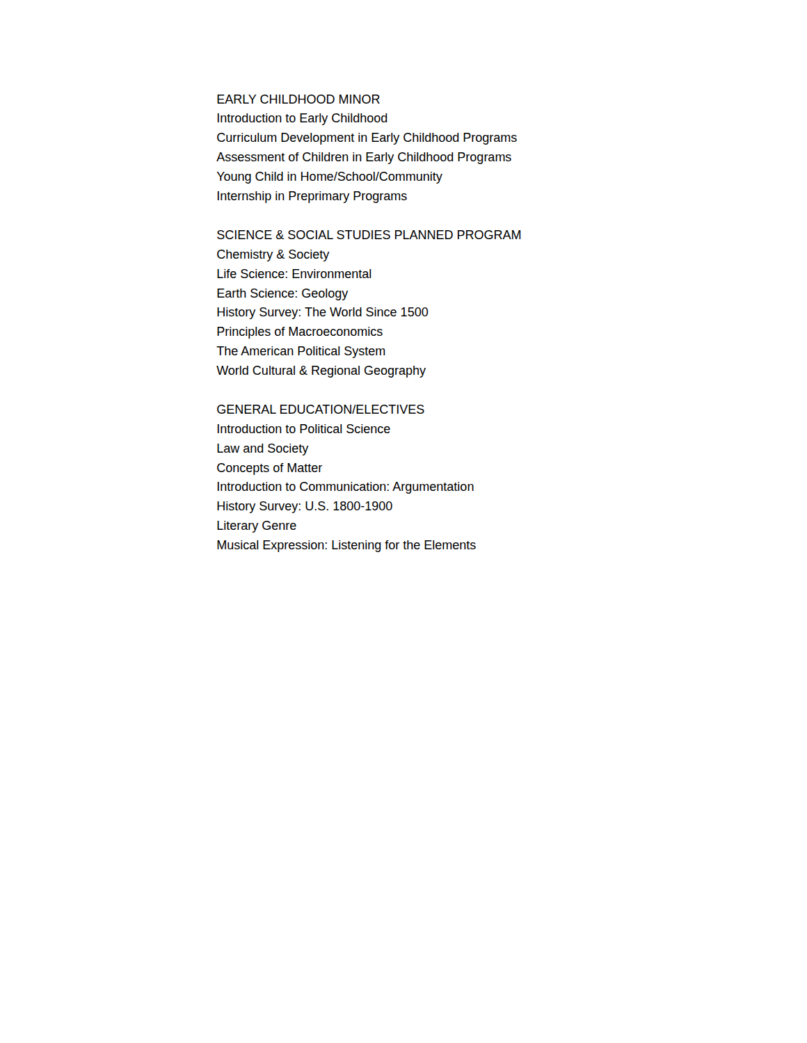EARLY CHILDHOOD MINOR
Introduction to Early Childhood
Curriculum Development in Early Childhood Programs
Assessment of Children in Early Childhood Programs
Young Child in Home/School/Community
Internship in Preprimary Programs
SCIENCE & SOCIAL STUDIES PLANNED PROGRAM
Chemistry & Society
Life Science: Environmental
Earth Science: Geology
History Survey: The World Since 1500
Principles of Macroeconomics
The American Political System
World Cultural & Regional Geography
GENERAL EDUCATION/ELECTIVES
Introduction to Political Science
Law and Society
Concepts of Matter
Introduction to Communication: Argumentation
History Survey: U.S. 1800-1900
Literary Genre
Musical Expression: Listening for the Elements